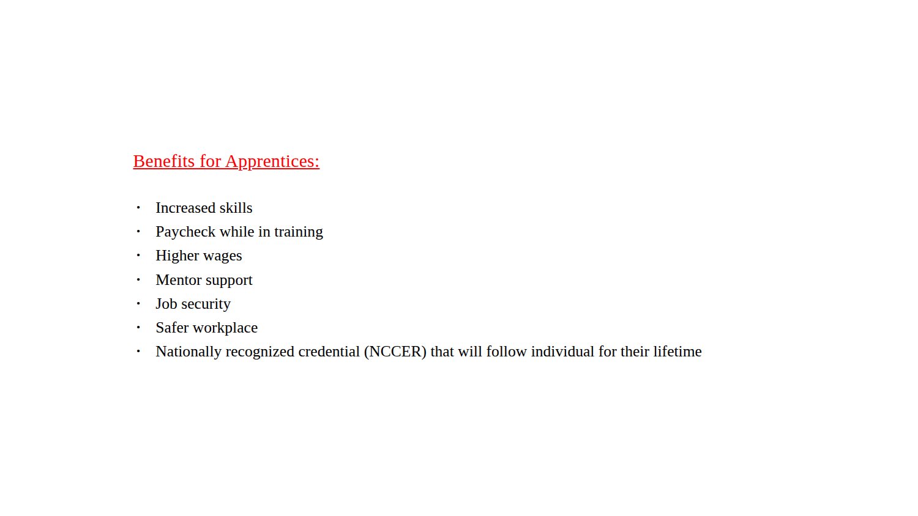Benefits for Apprentices:
Increased skills
Paycheck while in training
Higher wages
Mentor support
Job security
Safer workplace
Nationally recognized credential (NCCER) that will follow individual for their lifetime